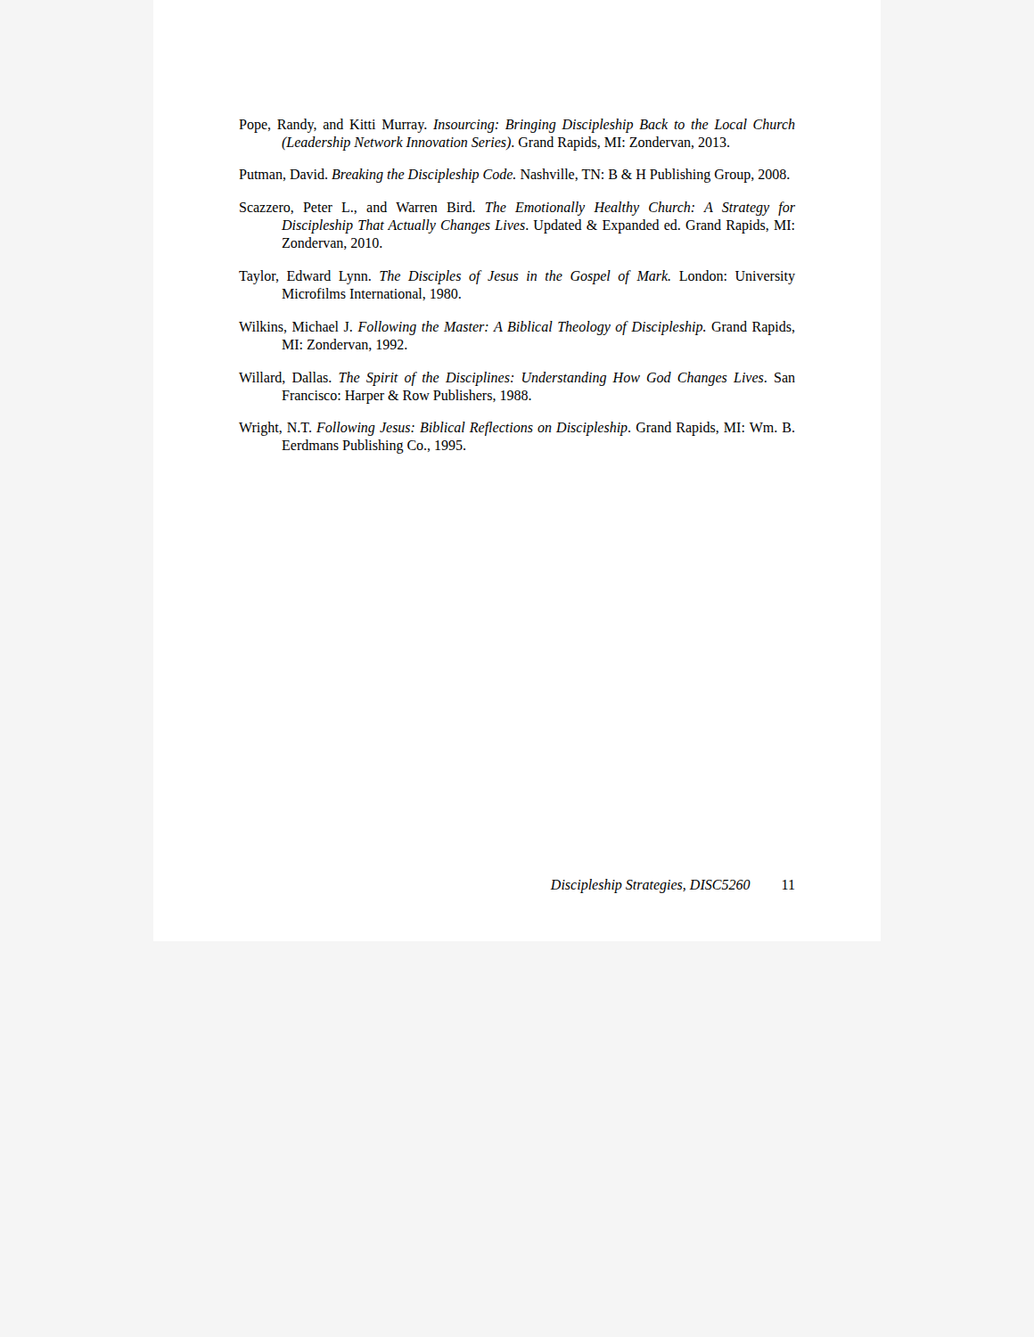Pope, Randy, and Kitti Murray. Insourcing: Bringing Discipleship Back to the Local Church (Leadership Network Innovation Series). Grand Rapids, MI: Zondervan, 2013.
Putman, David. Breaking the Discipleship Code. Nashville, TN: B & H Publishing Group, 2008.
Scazzero, Peter L., and Warren Bird. The Emotionally Healthy Church: A Strategy for Discipleship That Actually Changes Lives. Updated & Expanded ed. Grand Rapids, MI: Zondervan, 2010.
Taylor, Edward Lynn. The Disciples of Jesus in the Gospel of Mark. London: University Microfilms International, 1980.
Wilkins, Michael J. Following the Master: A Biblical Theology of Discipleship. Grand Rapids, MI: Zondervan, 1992.
Willard, Dallas. The Spirit of the Disciplines: Understanding How God Changes Lives. San Francisco: Harper & Row Publishers, 1988.
Wright, N.T. Following Jesus: Biblical Reflections on Discipleship. Grand Rapids, MI: Wm. B. Eerdmans Publishing Co., 1995.
Discipleship Strategies, DISC526011